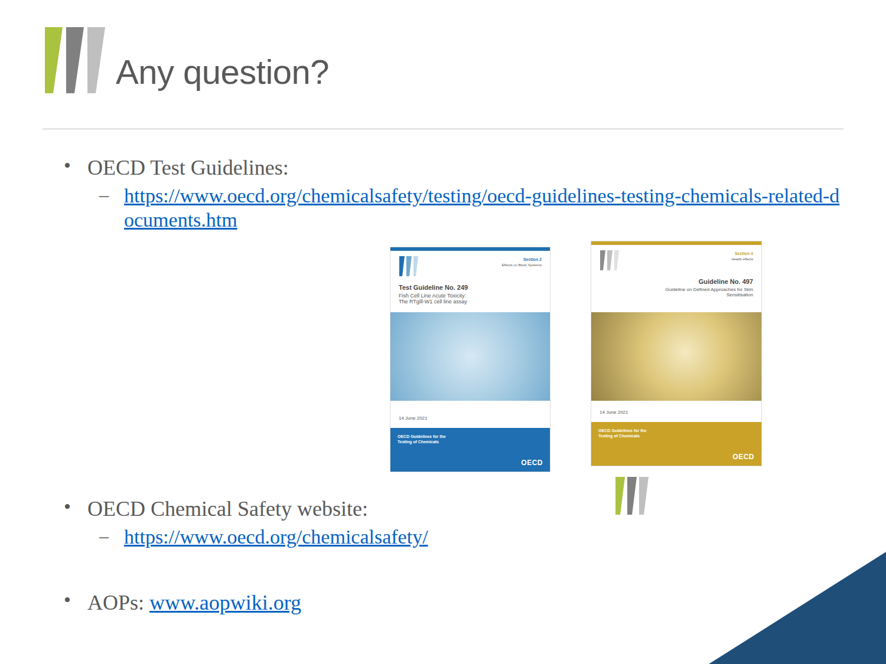Any question?
OECD Test Guidelines:
https://www.oecd.org/chemicalsafety/testing/oecd-guidelines-testing-chemicals-related-documents.htm
Section 2
Effects on Biotic Systems
Test Guideline No. 249
Fish Cell Line Acute Toxicity:
The RTgill-W1 cell line assay
14 June 2021
OECD Guidelines for the
Testing of Chemicals
OECD
Section 4
Health effects
Guideline No. 497
Guideline on Defined Approaches for Skin
Sensitisation
14 June 2021
OECD Guidelines for the
Testing of Chemicals
OECD
OECD Chemical Safety website:
https://www.oecd.org/chemicalsafety/
AOPs: www.aopwiki.org